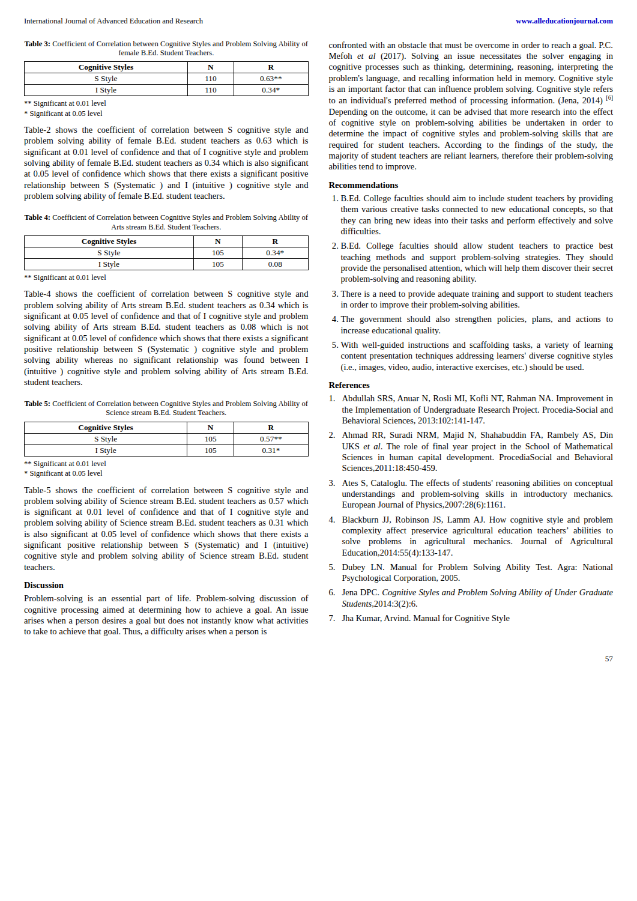International Journal of Advanced Education and Research www.alleducationjournal.com
Table 3: Coefficient of Correlation between Cognitive Styles and Problem Solving Ability of female B.Ed. Student Teachers.
| Cognitive Styles | N | R |
| --- | --- | --- |
| S Style | 110 | 0.63** |
| I Style | 110 | 0.34* |
** Significant at 0.01 level
* Significant at 0.05 level
Table-2 shows the coefficient of correlation between S cognitive style and problem solving ability of female B.Ed. student teachers as 0.63 which is significant at 0.01 level of confidence and that of I cognitive style and problem solving ability of female B.Ed. student teachers as 0.34 which is also significant at 0.05 level of confidence which shows that there exists a significant positive relationship between S (Systematic ) and I (intuitive ) cognitive style and problem solving ability of female B.Ed. student teachers.
Table 4: Coefficient of Correlation between Cognitive Styles and Problem Solving Ability of Arts stream B.Ed. Student Teachers.
| Cognitive Styles | N | R |
| --- | --- | --- |
| S Style | 105 | 0.34* |
| I Style | 105 | 0.08 |
** Significant at 0.01 level
Table-4 shows the coefficient of correlation between S cognitive style and problem solving ability of Arts stream B.Ed. student teachers as 0.34 which is significant at 0.05 level of confidence and that of I cognitive style and problem solving ability of Arts stream B.Ed. student teachers as 0.08 which is not significant at 0.05 level of confidence which shows that there exists a significant positive relationship between S (Systematic ) cognitive style and problem solving ability whereas no significant relationship was found between I (intuitive ) cognitive style and problem solving ability of Arts stream B.Ed. student teachers.
Table 5: Coefficient of Correlation between Cognitive Styles and Problem Solving Ability of Science stream B.Ed. Student Teachers.
| Cognitive Styles | N | R |
| --- | --- | --- |
| S Style | 105 | 0.57** |
| I Style | 105 | 0.31* |
** Significant at 0.01 level
* Significant at 0.05 level
Table-5 shows the coefficient of correlation between S cognitive style and problem solving ability of Science stream B.Ed. student teachers as 0.57 which is significant at 0.01 level of confidence and that of I cognitive style and problem solving ability of Science stream B.Ed. student teachers as 0.31 which is also significant at 0.05 level of confidence which shows that there exists a significant positive relationship between S (Systematic) and I (intuitive) cognitive style and problem solving ability of Science stream B.Ed. student teachers.
Discussion
Problem-solving is an essential part of life. Problem-solving discussion of cognitive processing aimed at determining how to achieve a goal. An issue arises when a person desires a goal but does not instantly know what activities to take to achieve that goal. Thus, a difficulty arises when a person is
confronted with an obstacle that must be overcome in order to reach a goal. P.C. Mefoh et al (2017). Solving an issue necessitates the solver engaging in cognitive processes such as thinking, determining, reasoning, interpreting the problem's language, and recalling information held in memory. Cognitive style is an important factor that can influence problem solving. Cognitive style refers to an individual's preferred method of processing information. (Jena, 2014) [6] Depending on the outcome, it can be advised that more research into the effect of cognitive style on problem-solving abilities be undertaken in order to determine the impact of cognitive styles and problem-solving skills that are required for student teachers. According to the findings of the study, the majority of student teachers are reliant learners, therefore their problem-solving abilities tend to improve.
Recommendations
B.Ed. College faculties should aim to include student teachers by providing them various creative tasks connected to new educational concepts, so that they can bring new ideas into their tasks and perform effectively and solve difficulties.
B.Ed. College faculties should allow student teachers to practice best teaching methods and support problem-solving strategies. They should provide the personalised attention, which will help them discover their secret problem-solving and reasoning ability.
There is a need to provide adequate training and support to student teachers in order to improve their problem-solving abilities.
The government should also strengthen policies, plans, and actions to increase educational quality.
With well-guided instructions and scaffolding tasks, a variety of learning content presentation techniques addressing learners' diverse cognitive styles (i.e., images, video, audio, interactive exercises, etc.) should be used.
References
Abdullah SRS, Anuar N, Rosli MI, Kofli NT, Rahman NA. Improvement in the Implementation of Undergraduate Research Project. Procedia-Social and Behavioral Sciences, 2013:102:141-147.
Ahmad RR, Suradi NRM, Majid N, Shahabuddin FA, Rambely AS, Din UKS et al. The role of final year project in the School of Mathematical Sciences in human capital development. ProcediaSocial and Behavioral Sciences,2011:18:450-459.
Ates S, Cataloglu. The effects of students' reasoning abilities on conceptual understandings and problem-solving skills in introductory mechanics. European Journal of Physics,2007:28(6):1161.
Blackburn JJ, Robinson JS, Lamm AJ. How cognitive style and problem complexity affect preservice agricultural education teachers’ abilities to solve problems in agricultural mechanics. Journal of Agricultural Education,2014:55(4):133-147.
Dubey LN. Manual for Problem Solving Ability Test. Agra: National Psychological Corporation, 2005.
Jena DPC. Cognitive Styles and Problem Solving Ability of Under Graduate Students,2014:3(2):6.
Jha Kumar, Arvind. Manual for Cognitive Style
57